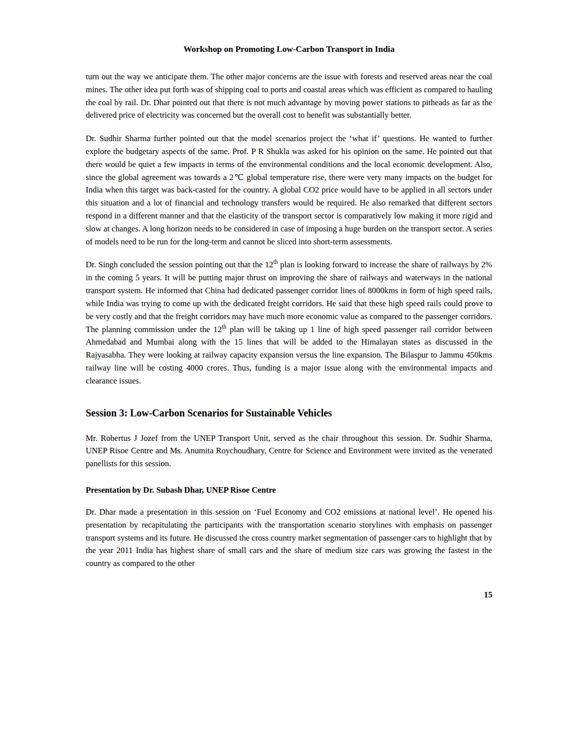Workshop on Promoting Low-Carbon Transport in India
turn out the way we anticipate them. The other major concerns are the issue with forests and reserved areas near the coal mines. The other idea put forth was of shipping coal to ports and coastal areas which was efficient as compared to hauling the coal by rail. Dr. Dhar pointed out that there is not much advantage by moving power stations to pitheads as far as the delivered price of electricity was concerned but the overall cost to benefit was substantially better.
Dr. Sudhir Sharma further pointed out that the model scenarios project the ‘what if’ questions. He wanted to further explore the budgetary aspects of the same. Prof. P R Shukla was asked for his opinion on the same. He pointed out that there would be quiet a few impacts in terms of the environmental conditions and the local economic development. Also, since the global agreement was towards a 2℃ global temperature rise, there were very many impacts on the budget for India when this target was back-casted for the country. A global CO2 price would have to be applied in all sectors under this situation and a lot of financial and technology transfers would be required. He also remarked that different sectors respond in a different manner and that the elasticity of the transport sector is comparatively low making it more rigid and slow at changes. A long horizon needs to be considered in case of imposing a huge burden on the transport sector. A series of models need to be run for the long-term and cannot be sliced into short-term assessments.
Dr. Singh concluded the session pointing out that the 12th plan is looking forward to increase the share of railways by 2% in the coming 5 years. It will be putting major thrust on improving the share of railways and waterways in the national transport system. He informed that China had dedicated passenger corridor lines of 8000kms in form of high speed rails, while India was trying to come up with the dedicated freight corridors. He said that these high speed rails could prove to be very costly and that the freight corridors may have much more economic value as compared to the passenger corridors. The planning commission under the 12th plan will be taking up 1 line of high speed passenger rail corridor between Ahmedabad and Mumbai along with the 15 lines that will be added to the Himalayan states as discussed in the Rajyasabha. They were looking at railway capacity expansion versus the line expansion. The Bilaspur to Jammu 450kms railway line will be costing 4000 crores. Thus, funding is a major issue along with the environmental impacts and clearance issues.
Session 3: Low-Carbon Scenarios for Sustainable Vehicles
Mr. Robertus J Jozef from the UNEP Transport Unit, served as the chair throughout this session. Dr. Sudhir Sharma, UNEP Risoe Centre and Ms. Anumita Roychoudhary, Centre for Science and Environment were invited as the venerated panellists for this session.
Presentation by Dr. Subash Dhar, UNEP Risoe Centre
Dr. Dhar made a presentation in this session on ‘Fuel Economy and CO2 emissions at national level’. He opened his presentation by recapitulating the participants with the transportation scenario storylines with emphasis on passenger transport systems and its future. He discussed the cross country market segmentation of passenger cars to highlight that by the year 2011 India has highest share of small cars and the share of medium size cars was growing the fastest in the country as compared to the other
15